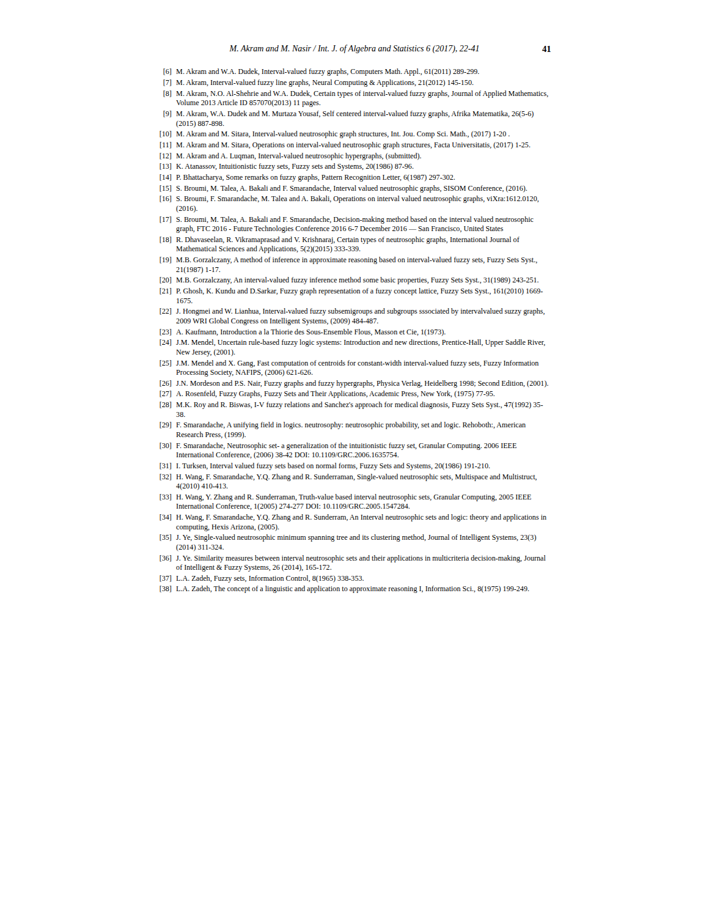M. Akram and M. Nasir / Int. J. of Algebra and Statistics 6 (2017), 22-41 41
[6]
M. Akram and W.A. Dudek, Interval-valued fuzzy graphs, Computers Math. Appl., 61(2011) 289-299.
[7]
M. Akram, Interval-valued fuzzy line graphs, Neural Computing & Applications, 21(2012) 145-150.
[8]
M. Akram, N.O. Al-Shehrie and W.A. Dudek, Certain types of interval-valued fuzzy graphs, Journal of Applied Mathematics, Volume 2013 Article ID 857070(2013) 11 pages.
[9]
M. Akram, W.A. Dudek and M. Murtaza Yousaf, Self centered interval-valued fuzzy graphs, Afrika Matematika, 26(5-6)(2015) 887-898.
[10]
M. Akram and M. Sitara, Interval-valued neutrosophic graph structures, Int. Jou. Comp Sci. Math., (2017) 1-20 .
[11]
M. Akram and M. Sitara, Operations on interval-valued neutrosophic graph structures, Facta Universitatis, (2017) 1-25.
[12]
M. Akram and A. Luqman, Interval-valued neutrosophic hypergraphs, (submitted).
[13]
K. Atanassov, Intuitionistic fuzzy sets, Fuzzy sets and Systems, 20(1986) 87-96.
[14]
P. Bhattacharya, Some remarks on fuzzy graphs, Pattern Recognition Letter, 6(1987) 297-302.
[15]
S. Broumi, M. Talea, A. Bakali and F. Smarandache, Interval valued neutrosophic graphs, SISOM Conference, (2016).
[16]
S. Broumi, F. Smarandache, M. Talea and A. Bakali, Operations on interval valued neutrosophic graphs, viXra:1612.0120, (2016).
[17]
S. Broumi, M. Talea, A. Bakali and F. Smarandache, Decision-making method based on the interval valued neutrosophic graph, FTC 2016 - Future Technologies Conference 2016 6-7 December 2016 — San Francisco, United States
[18]
R. Dhavaseelan, R. Vikramaprasad and V. Krishnaraj, Certain types of neutrosophic graphs, International Journal of Mathematical Sciences and Applications, 5(2)(2015) 333-339.
[19]
M.B. Gorzalczany, A method of inference in approximate reasoning based on interval-valued fuzzy sets, Fuzzy Sets Syst., 21(1987) 1-17.
[20]
M.B. Gorzalczany, An interval-valued fuzzy inference method some basic properties, Fuzzy Sets Syst., 31(1989) 243-251.
[21]
P. Ghosh, K. Kundu and D.Sarkar, Fuzzy graph representation of a fuzzy concept lattice, Fuzzy Sets Syst., 161(2010) 1669-1675.
[22]
J. Hongmei and W. Lianhua, Interval-valued fuzzy subsemigroups and subgroups sssociated by intervalvalued suzzy graphs, 2009 WRI Global Congress on Intelligent Systems, (2009) 484-487.
[23]
A. Kaufmann, Introduction a la Thiorie des Sous-Ensemble Flous, Masson et Cie, 1(1973).
[24]
J.M. Mendel, Uncertain rule-based fuzzy logic systems: Introduction and new directions, Prentice-Hall, Upper Saddle River, New Jersey, (2001).
[25]
J.M. Mendel and X. Gang, Fast computation of centroids for constant-width interval-valued fuzzy sets, Fuzzy Information Processing Society, NAFIPS, (2006) 621-626.
[26]
J.N. Mordeson and P.S. Nair, Fuzzy graphs and fuzzy hypergraphs, Physica Verlag, Heidelberg 1998; Second Edition, (2001).
[27]
A. Rosenfeld, Fuzzy Graphs, Fuzzy Sets and Their Applications, Academic Press, New York, (1975) 77-95.
[28]
M.K. Roy and R. Biswas, I-V fuzzy relations and Sanchez's approach for medical diagnosis, Fuzzy Sets Syst., 47(1992) 35-38.
[29]
F. Smarandache, A unifying field in logics. neutrosophy: neutrosophic probability, set and logic. Rehoboth:, American Research Press, (1999).
[30]
F. Smarandache, Neutrosophic set- a generalization of the intuitionistic fuzzy set, Granular Computing. 2006 IEEE International Conference, (2006) 38-42 DOI: 10.1109/GRC.2006.1635754.
[31]
I. Turksen, Interval valued fuzzy sets based on normal forms, Fuzzy Sets and Systems, 20(1986) 191-210.
[32]
H. Wang, F. Smarandache, Y.Q. Zhang and R. Sunderraman, Single-valued neutrosophic sets, Multispace and Multistruct, 4(2010) 410-413.
[33]
H. Wang, Y. Zhang and R. Sunderraman, Truth-value based interval neutrosophic sets, Granular Computing, 2005 IEEE International Conference, 1(2005) 274-277 DOI: 10.1109/GRC.2005.1547284.
[34]
H. Wang, F. Smarandache, Y.Q. Zhang and R. Sunderram, An Interval neutrosophic sets and logic: theory and applications in computing, Hexis Arizona, (2005).
[35]
J. Ye, Single-valued neutrosophic minimum spanning tree and its clustering method, Journal of Intelligent Systems, 23(3)(2014) 311-324.
[36]
J. Ye. Similarity measures between interval neutrosophic sets and their applications in multicriteria decision-making, Journal of Intelligent & Fuzzy Systems, 26 (2014), 165-172.
[37]
L.A. Zadeh, Fuzzy sets, Information Control, 8(1965) 338-353.
[38]
L.A. Zadeh, The concept of a linguistic and application to approximate reasoning I, Information Sci., 8(1975) 199-249.